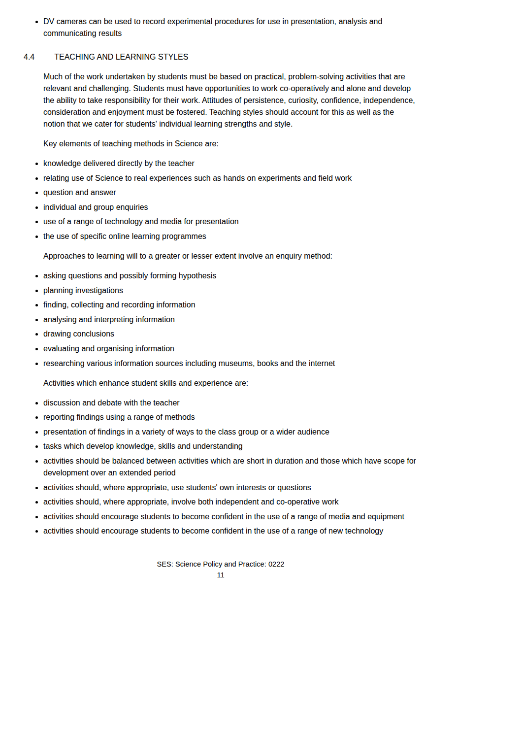DV cameras can be used to record experimental procedures for use in presentation, analysis and communicating results
4.4 TEACHING AND LEARNING STYLES
Much of the work undertaken by students must be based on practical, problem-solving activities that are relevant and challenging. Students must have opportunities to work co-operatively and alone and develop the ability to take responsibility for their work. Attitudes of persistence, curiosity, confidence, independence, consideration and enjoyment must be fostered. Teaching styles should account for this as well as the notion that we cater for students' individual learning strengths and style.
Key elements of teaching methods in Science are:
knowledge delivered directly by the teacher
relating use of Science to real experiences such as hands on experiments and field work
question and answer
individual and group enquiries
use of a range of technology and media for presentation
the use of specific online learning programmes
Approaches to learning will to a greater or lesser extent involve an enquiry method:
asking questions and possibly forming hypothesis
planning investigations
finding, collecting and recording information
analysing and interpreting information
drawing conclusions
evaluating and organising information
researching various information sources including museums, books and the internet
Activities which enhance student skills and experience are:
discussion and debate with the teacher
reporting findings using a range of methods
presentation of findings in a variety of ways to the class group or a wider audience
tasks which develop knowledge, skills and understanding
activities should be balanced between activities which are short in duration and those which have scope for development over an extended period
activities should, where appropriate, use students' own interests or questions
activities should, where appropriate, involve both independent and co-operative work
activities should encourage students to become confident in the use of a range of media and equipment
activities should encourage students to become confident in the use of a range of new technology
SES: Science Policy and Practice: 0222
11